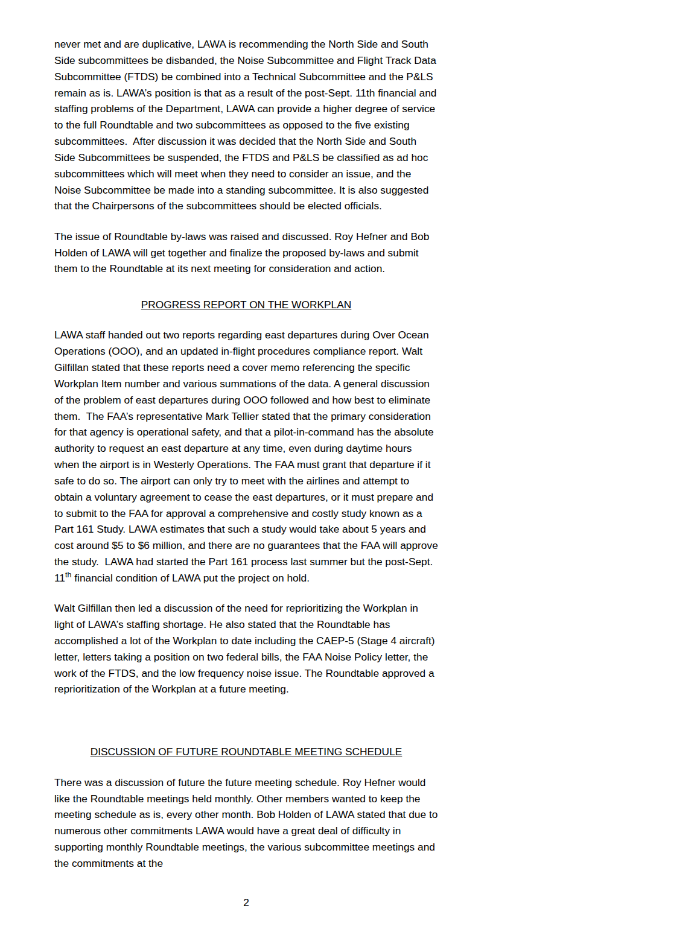never met and are duplicative, LAWA is recommending the North Side and South Side subcommittees be disbanded, the Noise Subcommittee and Flight Track Data Subcommittee (FTDS) be combined into a Technical Subcommittee and the P&LS remain as is. LAWA’s position is that as a result of the post-Sept. 11th financial and staffing problems of the Department, LAWA can provide a higher degree of service to the full Roundtable and two subcommittees as opposed to the five existing subcommittees. After discussion it was decided that the North Side and South Side Subcommittees be suspended, the FTDS and P&LS be classified as ad hoc subcommittees which will meet when they need to consider an issue, and the Noise Subcommittee be made into a standing subcommittee. It is also suggested that the Chairpersons of the subcommittees should be elected officials.
The issue of Roundtable by-laws was raised and discussed. Roy Hefner and Bob Holden of LAWA will get together and finalize the proposed by-laws and submit them to the Roundtable at its next meeting for consideration and action.
PROGRESS REPORT ON THE WORKPLAN
LAWA staff handed out two reports regarding east departures during Over Ocean Operations (OOO), and an updated in-flight procedures compliance report. Walt Gilfillan stated that these reports need a cover memo referencing the specific Workplan Item number and various summations of the data. A general discussion of the problem of east departures during OOO followed and how best to eliminate them. The FAA’s representative Mark Tellier stated that the primary consideration for that agency is operational safety, and that a pilot-in-command has the absolute authority to request an east departure at any time, even during daytime hours when the airport is in Westerly Operations. The FAA must grant that departure if it safe to do so. The airport can only try to meet with the airlines and attempt to obtain a voluntary agreement to cease the east departures, or it must prepare and to submit to the FAA for approval a comprehensive and costly study known as a Part 161 Study. LAWA estimates that such a study would take about 5 years and cost around $5 to $6 million, and there are no guarantees that the FAA will approve the study. LAWA had started the Part 161 process last summer but the post-Sept. 11th financial condition of LAWA put the project on hold.
Walt Gilfillan then led a discussion of the need for reprioritizing the Workplan in light of LAWA’s staffing shortage. He also stated that the Roundtable has accomplished a lot of the Workplan to date including the CAEP-5 (Stage 4 aircraft) letter, letters taking a position on two federal bills, the FAA Noise Policy letter, the work of the FTDS, and the low frequency noise issue. The Roundtable approved a reprioritization of the Workplan at a future meeting.
DISCUSSION OF FUTURE ROUNDTABLE MEETING SCHEDULE
There was a discussion of future the future meeting schedule. Roy Hefner would like the Roundtable meetings held monthly. Other members wanted to keep the meeting schedule as is, every other month. Bob Holden of LAWA stated that due to numerous other commitments LAWA would have a great deal of difficulty in supporting monthly Roundtable meetings, the various subcommittee meetings and the commitments at the
2